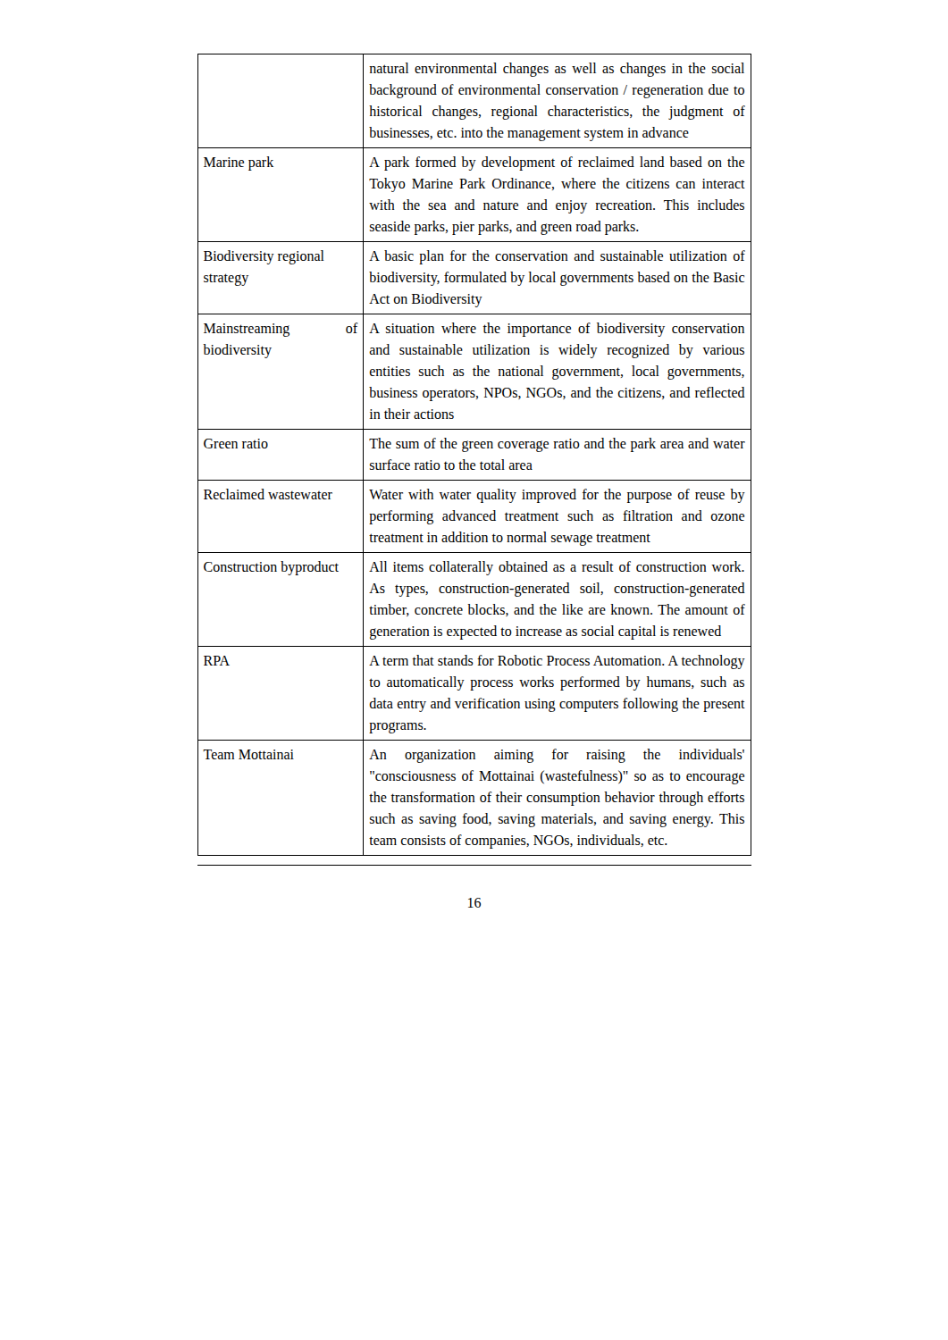| | natural environmental changes as well as changes in the social background of environmental conservation / regeneration due to historical changes, regional characteristics, the judgment of businesses, etc. into the management system in advance |
| Marine park | A park formed by development of reclaimed land based on the Tokyo Marine Park Ordinance, where the citizens can interact with the sea and nature and enjoy recreation. This includes seaside parks, pier parks, and green road parks. |
| Biodiversity regional strategy | A basic plan for the conservation and sustainable utilization of biodiversity, formulated by local governments based on the Basic Act on Biodiversity |
| Mainstreaming of biodiversity | A situation where the importance of biodiversity conservation and sustainable utilization is widely recognized by various entities such as the national government, local governments, business operators, NPOs, NGOs, and the citizens, and reflected in their actions |
| Green ratio | The sum of the green coverage ratio and the park area and water surface ratio to the total area |
| Reclaimed wastewater | Water with water quality improved for the purpose of reuse by performing advanced treatment such as filtration and ozone treatment in addition to normal sewage treatment |
| Construction byproduct | All items collaterally obtained as a result of construction work. As types, construction-generated soil, construction-generated timber, concrete blocks, and the like are known. The amount of generation is expected to increase as social capital is renewed |
| RPA | A term that stands for Robotic Process Automation. A technology to automatically process works performed by humans, such as data entry and verification using computers following the present programs. |
| Team Mottainai | An organization aiming for raising the individuals' "consciousness of Mottainai (wastefulness)" so as to encourage the transformation of their consumption behavior through efforts such as saving food, saving materials, and saving energy. This team consists of companies, NGOs, individuals, etc. |
16